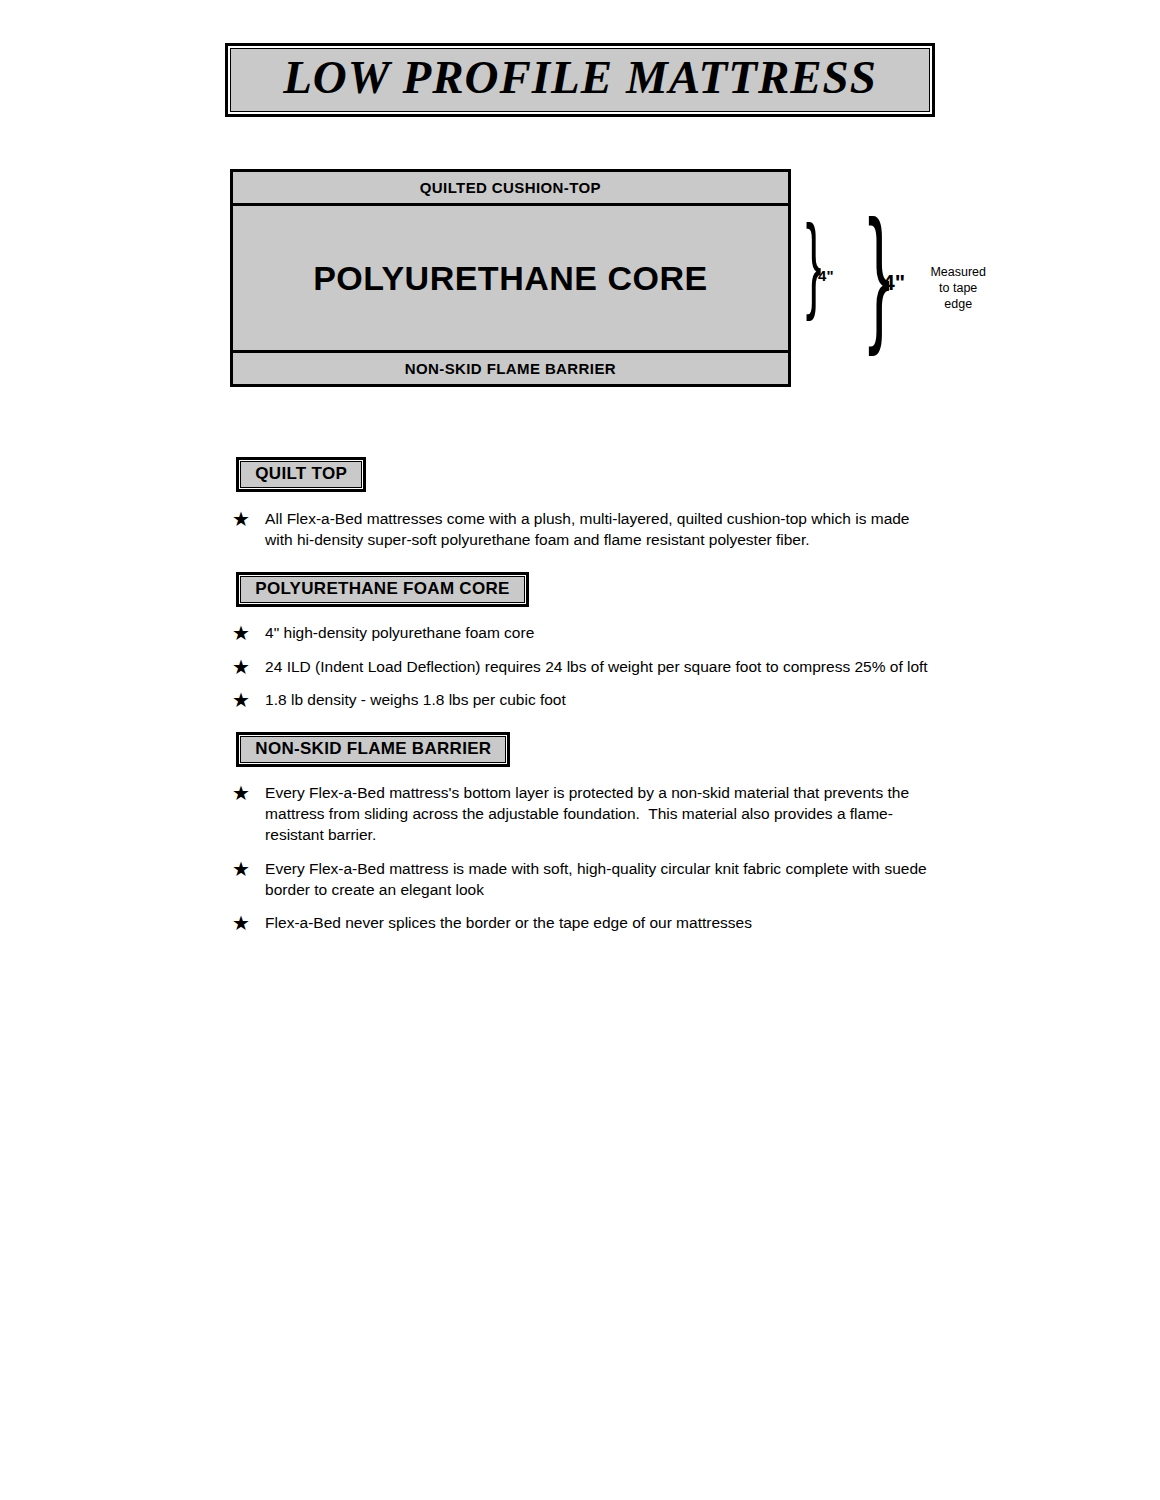LOW PROFILE MATTRESS
QUILTED CUSHION-TOP
POLYURETHANE CORE
NON-SKID FLAME BARRIER
}
}
4"
4"
Measured
to tape edge
QUILT TOP
All Flex-a-Bed mattresses come with a plush, multi-layered, quilted cushion-top which is made with hi-density super-soft polyurethane foam and flame resistant polyester fiber.
POLYURETHANE FOAM CORE
4" high-density polyurethane foam core
24 ILD (Indent Load Deflection) requires 24 lbs of weight per square foot to compress 25% of loft
1.8 lb density - weighs 1.8 lbs per cubic foot
NON-SKID FLAME BARRIER
Every Flex-a-Bed mattress's bottom layer is protected by a non-skid material that prevents the mattress from sliding across the adjustable foundation. This material also provides a flame-resistant barrier.
Every Flex-a-Bed mattress is made with soft, high-quality circular knit fabric complete with suede border to create an elegant look
Flex-a-Bed never splices the border or the tape edge of our mattresses